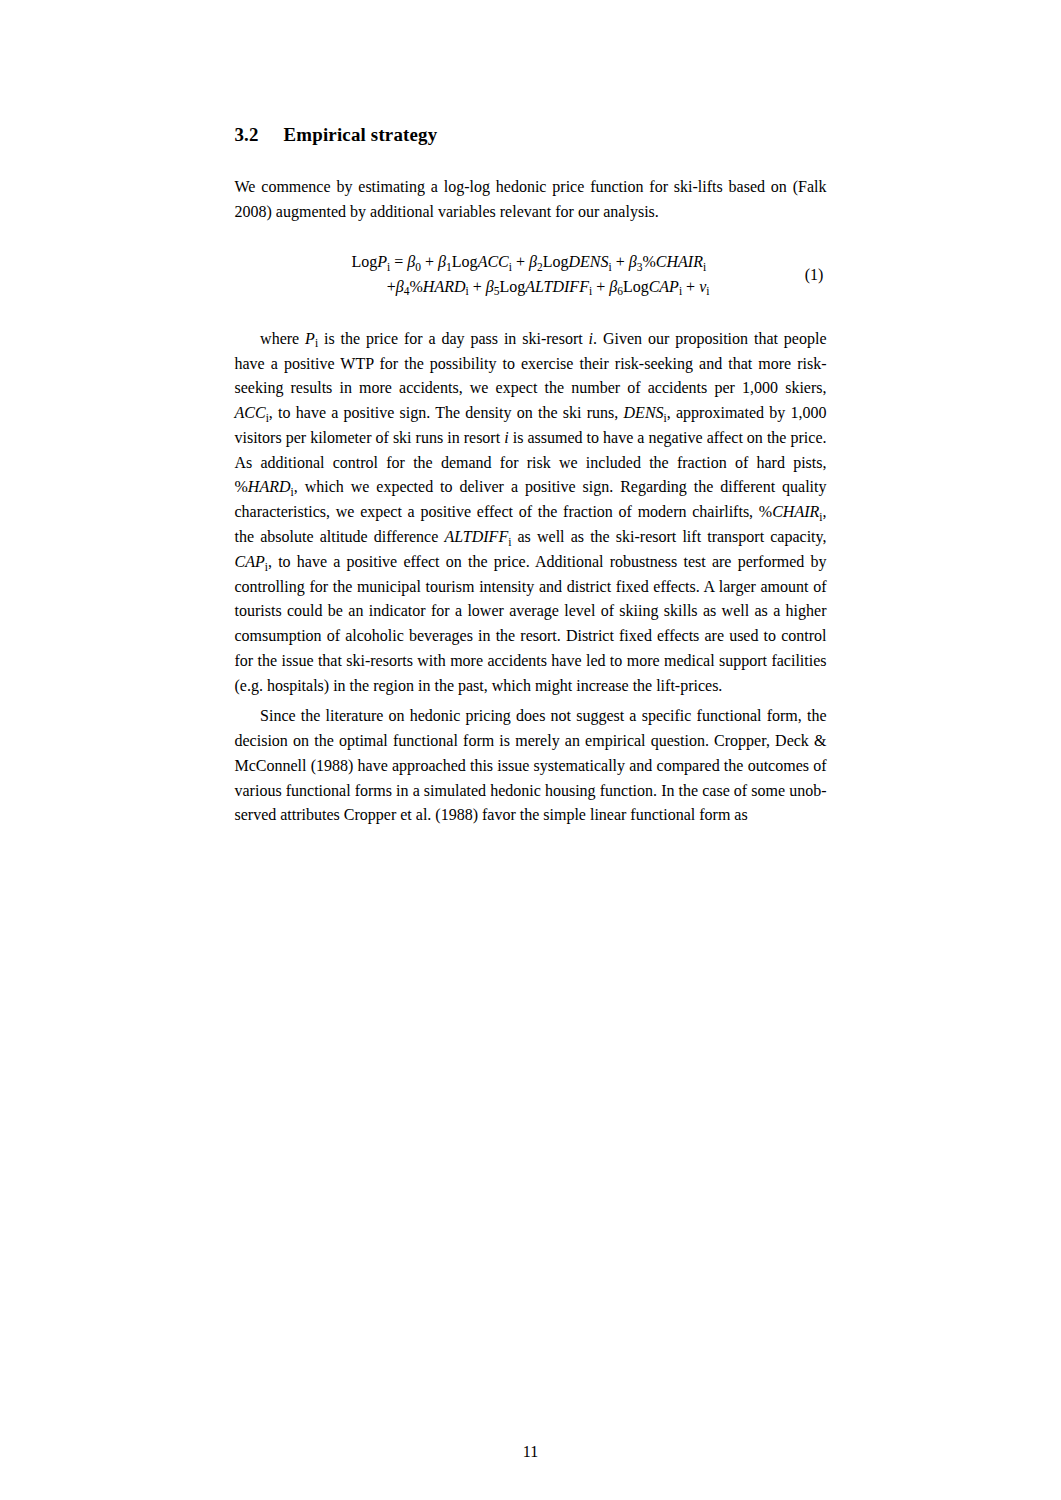3.2 Empirical strategy
We commence by estimating a log-log hedonic price function for ski-lifts based on (Falk 2008) augmented by additional variables relevant for our analysis.
Log Pi = β0 + β1Log ACCi + β2Log DENSi + β3%CHAIRi
+β4%HARDi + β5Log ALTDIFFi + β6Log CAPi + νi (1)
where Pi is the price for a day pass in ski-resort i. Given our proposition that people have a positive WTP for the possibility to exercise their risk-seeking and that more risk-seeking results in more accidents, we expect the number of accidents per 1,000 skiers, ACCi, to have a positive sign. The density on the ski runs, DENSi, approximated by 1,000 visitors per kilometer of ski runs in resort i is assumed to have a negative affect on the price. As additional control for the demand for risk we included the fraction of hard pists, %HARDi, which we expected to deliver a positive sign. Regarding the different quality characteristics, we expect a positive effect of the fraction of modern chairlifts, %CHAIRi, the absolute altitude difference ALTDIFFi as well as the ski-resort lift transport capacity, CAPi, to have a positive effect on the price. Additional robustness test are performed by controlling for the municipal tourism intensity and district fixed effects. A larger amount of tourists could be an indicator for a lower average level of skiing skills as well as a higher comsumption of alcoholic beverages in the resort. District fixed effects are used to control for the issue that ski-resorts with more accidents have led to more medical support facilities (e.g. hospitals) in the region in the past, which might increase the lift-prices.
Since the literature on hedonic pricing does not suggest a specific functional form, the decision on the optimal functional form is merely an empirical question. Cropper, Deck & McConnell (1988) have approached this issue systematically and compared the outcomes of various functional forms in a simulated hedonic housing function. In the case of some unobserved attributes Cropper et al. (1988) favor the simple linear functional form as
11